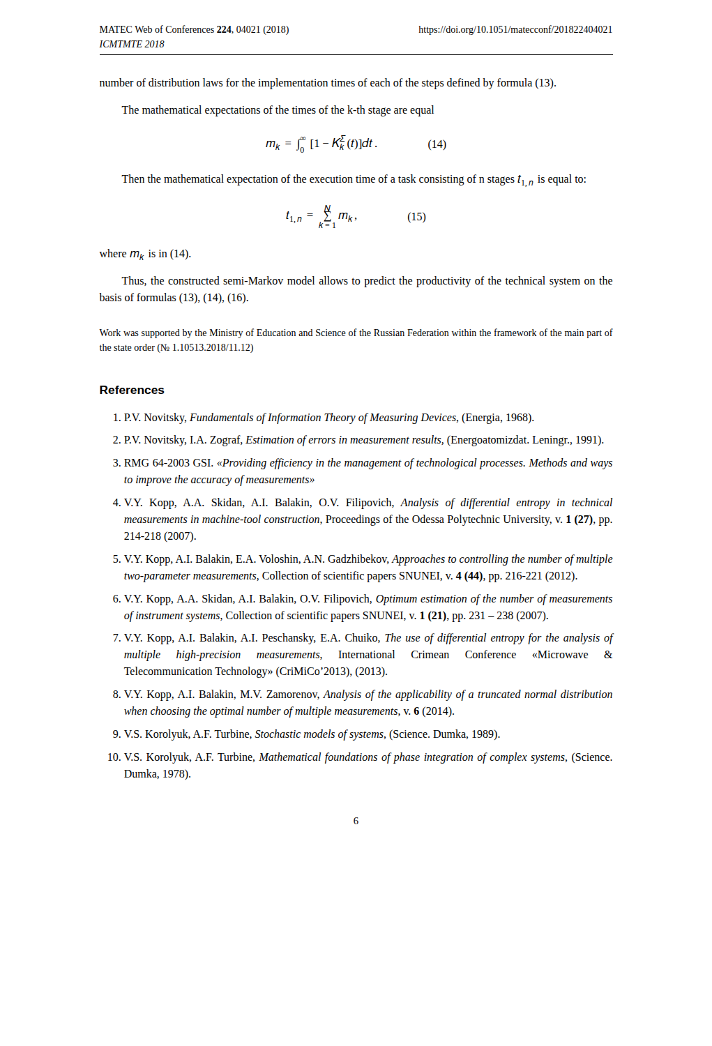MATEC Web of Conferences 224, 04021 (2018)
ICMTMTE 2018
https://doi.org/10.1051/matecconf/201822404021
number of distribution laws for the implementation times of each of the steps defined by formula (13).
The mathematical expectations of the times of the k-th stage are equal
mk = ∫ 0 ∞ [ 1 − KkΣ (t) ] dt .
(14)
Then the mathematical expectation of the execution time of a task consisting of n stages t1,n is equal to:
t1,n = ∑ k=1 N mk ,
(15)
where mk is in (14).
Thus, the constructed semi-Markov model allows to predict the productivity of the technical system on the basis of formulas (13), (14), (16).
Work was supported by the Ministry of Education and Science of the Russian Federation within the framework of the main part of the state order (№ 1.10513.2018/11.12)
References
P.V. Novitsky, Fundamentals of Information Theory of Measuring Devices, (Energia, 1968).
P.V. Novitsky, I.A. Zograf, Estimation of errors in measurement results, (Energoatomizdat. Leningr., 1991).
RMG 64-2003 GSI. «Providing efficiency in the management of technological processes. Methods and ways to improve the accuracy of measurements»
V.Y. Kopp, A.A. Skidan, A.I. Balakin, O.V. Filipovich, Analysis of differential entropy in technical measurements in machine-tool construction, Proceedings of the Odessa Polytechnic University, v. 1 (27), pp. 214-218 (2007).
V.Y. Kopp, A.I. Balakin, E.A. Voloshin, A.N. Gadzhibekov, Approaches to controlling the number of multiple two-parameter measurements, Collection of scientific papers SNUNEI, v. 4 (44), pp. 216-221 (2012).
V.Y. Kopp, A.A. Skidan, A.I. Balakin, O.V. Filipovich, Optimum estimation of the number of measurements of instrument systems, Collection of scientific papers SNUNEI, v. 1 (21), pp. 231 – 238 (2007).
V.Y. Kopp, A.I. Balakin, A.I. Peschansky, E.A. Chuiko, The use of differential entropy for the analysis of multiple high-precision measurements, International Crimean Conference «Microwave & Telecommunication Technology» (CriMiCo’2013), (2013).
V.Y. Kopp, A.I. Balakin, M.V. Zamorenov, Analysis of the applicability of a truncated normal distribution when choosing the optimal number of multiple measurements, v. 6 (2014).
V.S. Korolyuk, A.F. Turbine, Stochastic models of systems, (Science. Dumka, 1989).
V.S. Korolyuk, A.F. Turbine, Mathematical foundations of phase integration of complex systems, (Science. Dumka, 1978).
6